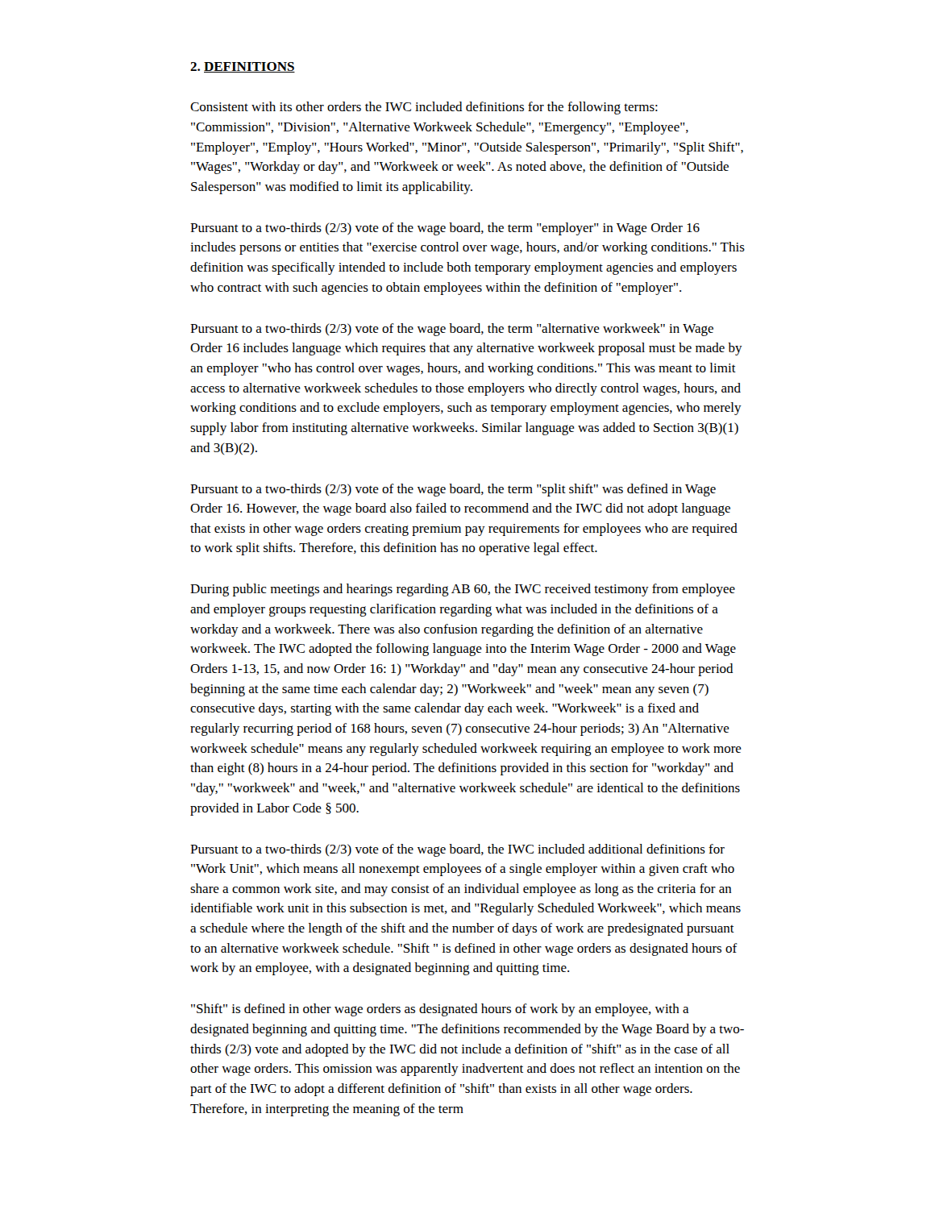2. DEFINITIONS
Consistent with its other orders the IWC included definitions for the following terms: "Commission", "Division", "Alternative Workweek Schedule", "Emergency", "Employee", "Employer", "Employ", "Hours Worked", "Minor", "Outside Salesperson", "Primarily", "Split Shift", "Wages", "Workday or day", and "Workweek or week". As noted above, the definition of "Outside Salesperson" was modified to limit its applicability.
Pursuant to a two-thirds (2/3) vote of the wage board, the term "employer" in Wage Order 16 includes persons or entities that "exercise control over wage, hours, and/or working conditions." This definition was specifically intended to include both temporary employment agencies and employers who contract with such agencies to obtain employees within the definition of "employer".
Pursuant to a two-thirds (2/3) vote of the wage board, the term "alternative workweek" in Wage Order 16 includes language which requires that any alternative workweek proposal must be made by an employer "who has control over wages, hours, and working conditions." This was meant to limit access to alternative workweek schedules to those employers who directly control wages, hours, and working conditions and to exclude employers, such as temporary employment agencies, who merely supply labor from instituting alternative workweeks. Similar language was added to Section 3(B)(1) and 3(B)(2).
Pursuant to a two-thirds (2/3) vote of the wage board, the term "split shift" was defined in Wage Order 16. However, the wage board also failed to recommend and the IWC did not adopt language that exists in other wage orders creating premium pay requirements for employees who are required to work split shifts. Therefore, this definition has no operative legal effect.
During public meetings and hearings regarding AB 60, the IWC received testimony from employee and employer groups requesting clarification regarding what was included in the definitions of a workday and a workweek. There was also confusion regarding the definition of an alternative workweek. The IWC adopted the following language into the Interim Wage Order - 2000 and Wage Orders 1-13, 15, and now Order 16: 1) "Workday" and "day" mean any consecutive 24-hour period beginning at the same time each calendar day; 2) "Workweek" and "week" mean any seven (7) consecutive days, starting with the same calendar day each week. "Workweek" is a fixed and regularly recurring period of 168 hours, seven (7) consecutive 24-hour periods; 3) An "Alternative workweek schedule" means any regularly scheduled workweek requiring an employee to work more than eight (8) hours in a 24-hour period. The definitions provided in this section for "workday" and "day," "workweek" and "week," and "alternative workweek schedule" are identical to the definitions provided in Labor Code § 500.
Pursuant to a two-thirds (2/3) vote of the wage board, the IWC included additional definitions for "Work Unit", which means all nonexempt employees of a single employer within a given craft who share a common work site, and may consist of an individual employee as long as the criteria for an identifiable work unit in this subsection is met, and "Regularly Scheduled Workweek", which means a schedule where the length of the shift and the number of days of work are predesignated pursuant to an alternative workweek schedule. "Shift " is defined in other wage orders as designated hours of work by an employee, with a designated beginning and quitting time.
"Shift" is defined in other wage orders as designated hours of work by an employee, with a designated beginning and quitting time. "The definitions recommended by the Wage Board by a two-thirds (2/3) vote and adopted by the IWC did not include a definition of "shift" as in the case of all other wage orders. This omission was apparently inadvertent and does not reflect an intention on the part of the IWC to adopt a different definition of "shift" than exists in all other wage orders. Therefore, in interpreting the meaning of the term